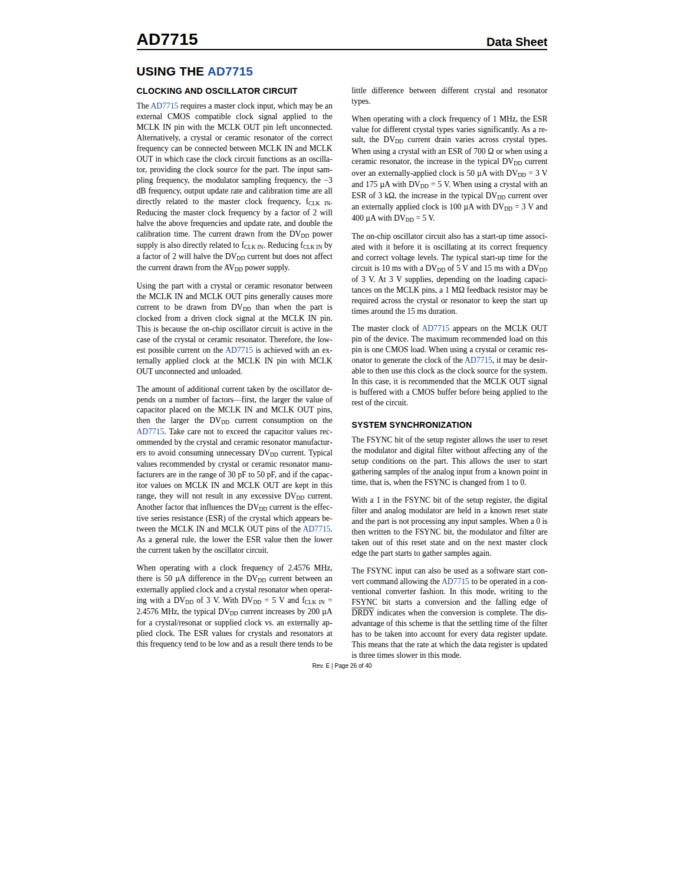AD7715
Data Sheet
USING THE AD7715
CLOCKING AND OSCILLATOR CIRCUIT
The AD7715 requires a master clock input, which may be an external CMOS compatible clock signal applied to the MCLK IN pin with the MCLK OUT pin left unconnected. Alternatively, a crystal or ceramic resonator of the correct frequency can be connected between MCLK IN and MCLK OUT in which case the clock circuit functions as an oscillator, providing the clock source for the part. The input sampling frequency, the modulator sampling frequency, the −3 dB frequency, output update rate and calibration time are all directly related to the master clock frequency, fCLK IN. Reducing the master clock frequency by a factor of 2 will halve the above frequencies and update rate, and double the calibration time. The current drawn from the DVDD power supply is also directly related to fCLK IN. Reducing fCLK IN by a factor of 2 will halve the DVDD current but does not affect the current drawn from the AVDD power supply.
Using the part with a crystal or ceramic resonator between the MCLK IN and MCLK OUT pins generally causes more current to be drawn from DVDD than when the part is clocked from a driven clock signal at the MCLK IN pin. This is because the on-chip oscillator circuit is active in the case of the crystal or ceramic resonator. Therefore, the lowest possible current on the AD7715 is achieved with an externally applied clock at the MCLK IN pin with MCLK OUT unconnected and unloaded.
The amount of additional current taken by the oscillator depends on a number of factors—first, the larger the value of capacitor placed on the MCLK IN and MCLK OUT pins, then the larger the DVDD current consumption on the AD7715. Take care not to exceed the capacitor values recommended by the crystal and ceramic resonator manufacturers to avoid consuming unnecessary DVDD current. Typical values recommended by crystal or ceramic resonator manufacturers are in the range of 30 pF to 50 pF, and if the capacitor values on MCLK IN and MCLK OUT are kept in this range, they will not result in any excessive DVDD current. Another factor that influences the DVDD current is the effective series resistance (ESR) of the crystal which appears between the MCLK IN and MCLK OUT pins of the AD7715. As a general rule, the lower the ESR value then the lower the current taken by the oscillator circuit.
When operating with a clock frequency of 2.4576 MHz, there is 50 µA difference in the DVDD current between an externally applied clock and a crystal resonator when operating with a DVDD of 3 V. With DVDD = 5 V and fCLK IN = 2.4576 MHz, the typical DVDD current increases by 200 µA for a crystal/resonat or supplied clock vs. an externally applied clock. The ESR values for crystals and resonators at this frequency tend to be low and as a result there tends to be little difference between different crystal and resonator types.
When operating with a clock frequency of 1 MHz, the ESR value for different crystal types varies significantly. As a result, the DVDD current drain varies across crystal types. When using a crystal with an ESR of 700 Ω or when using a ceramic resonator, the increase in the typical DVDD current over an externally-applied clock is 50 µA with DVDD = 3 V and 175 µA with DVDD = 5 V. When using a crystal with an ESR of 3 kΩ, the increase in the typical DVDD current over an externally applied clock is 100 µA with DVDD = 3 V and 400 µA with DVDD = 5 V.
The on-chip oscillator circuit also has a start-up time associated with it before it is oscillating at its correct frequency and correct voltage levels. The typical start-up time for the circuit is 10 ms with a DVDD of 5 V and 15 ms with a DVDD of 3 V. At 3 V supplies, depending on the loading capacitances on the MCLK pins, a 1 MΩ feedback resistor may be required across the crystal or resonator to keep the start up times around the 15 ms duration.
The master clock of AD7715 appears on the MCLK OUT pin of the device. The maximum recommended load on this pin is one CMOS load. When using a crystal or ceramic resonator to generate the clock of the AD7715, it may be desirable to then use this clock as the clock source for the system. In this case, it is recommended that the MCLK OUT signal is buffered with a CMOS buffer before being applied to the rest of the circuit.
SYSTEM SYNCHRONIZATION
The FSYNC bit of the setup register allows the user to reset the modulator and digital filter without affecting any of the setup conditions on the part. This allows the user to start gathering samples of the analog input from a known point in time, that is, when the FSYNC is changed from 1 to 0.
With a 1 in the FSYNC bit of the setup register, the digital filter and analog modulator are held in a known reset state and the part is not processing any input samples. When a 0 is then written to the FSYNC bit, the modulator and filter are taken out of this reset state and on the next master clock edge the part starts to gather samples again.
The FSYNC input can also be used as a software start convert command allowing the AD7715 to be operated in a conventional converter fashion. In this mode, writing to the FSYNC bit starts a conversion and the falling edge of DRDY indicates when the conversion is complete. The disadvantage of this scheme is that the settling time of the filter has to be taken into account for every data register update. This means that the rate at which the data register is updated is three times slower in this mode.
Rev. E | Page 26 of 40